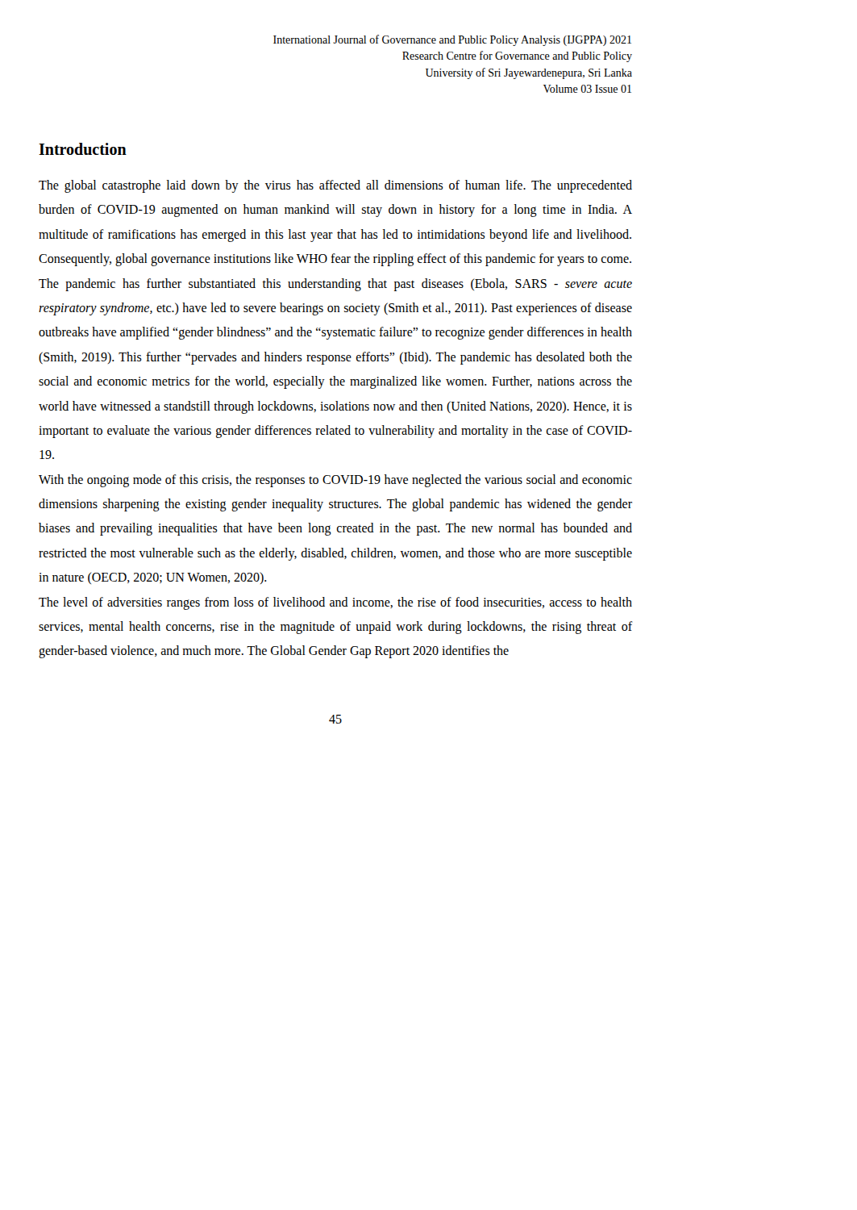International Journal of Governance and Public Policy Analysis (IJGPPA) 2021
Research Centre for Governance and Public Policy
University of Sri Jayewardenepura, Sri Lanka
Volume 03 Issue 01
Introduction
The global catastrophe laid down by the virus has affected all dimensions of human life. The unprecedented burden of COVID-19 augmented on human mankind will stay down in history for a long time in India. A multitude of ramifications has emerged in this last year that has led to intimidations beyond life and livelihood. Consequently, global governance institutions like WHO fear the rippling effect of this pandemic for years to come. The pandemic has further substantiated this understanding that past diseases (Ebola, SARS - severe acute respiratory syndrome, etc.) have led to severe bearings on society (Smith et al., 2011). Past experiences of disease outbreaks have amplified “gender blindness” and the “systematic failure” to recognize gender differences in health (Smith, 2019). This further “pervades and hinders response efforts” (Ibid). The pandemic has desolated both the social and economic metrics for the world, especially the marginalized like women. Further, nations across the world have witnessed a standstill through lockdowns, isolations now and then (United Nations, 2020). Hence, it is important to evaluate the various gender differences related to vulnerability and mortality in the case of COVID-19.
With the ongoing mode of this crisis, the responses to COVID-19 have neglected the various social and economic dimensions sharpening the existing gender inequality structures. The global pandemic has widened the gender biases and prevailing inequalities that have been long created in the past. The new normal has bounded and restricted the most vulnerable such as the elderly, disabled, children, women, and those who are more susceptible in nature (OECD, 2020; UN Women, 2020).
The level of adversities ranges from loss of livelihood and income, the rise of food insecurities, access to health services, mental health concerns, rise in the magnitude of unpaid work during lockdowns, the rising threat of gender-based violence, and much more. The Global Gender Gap Report 2020 identifies the
45